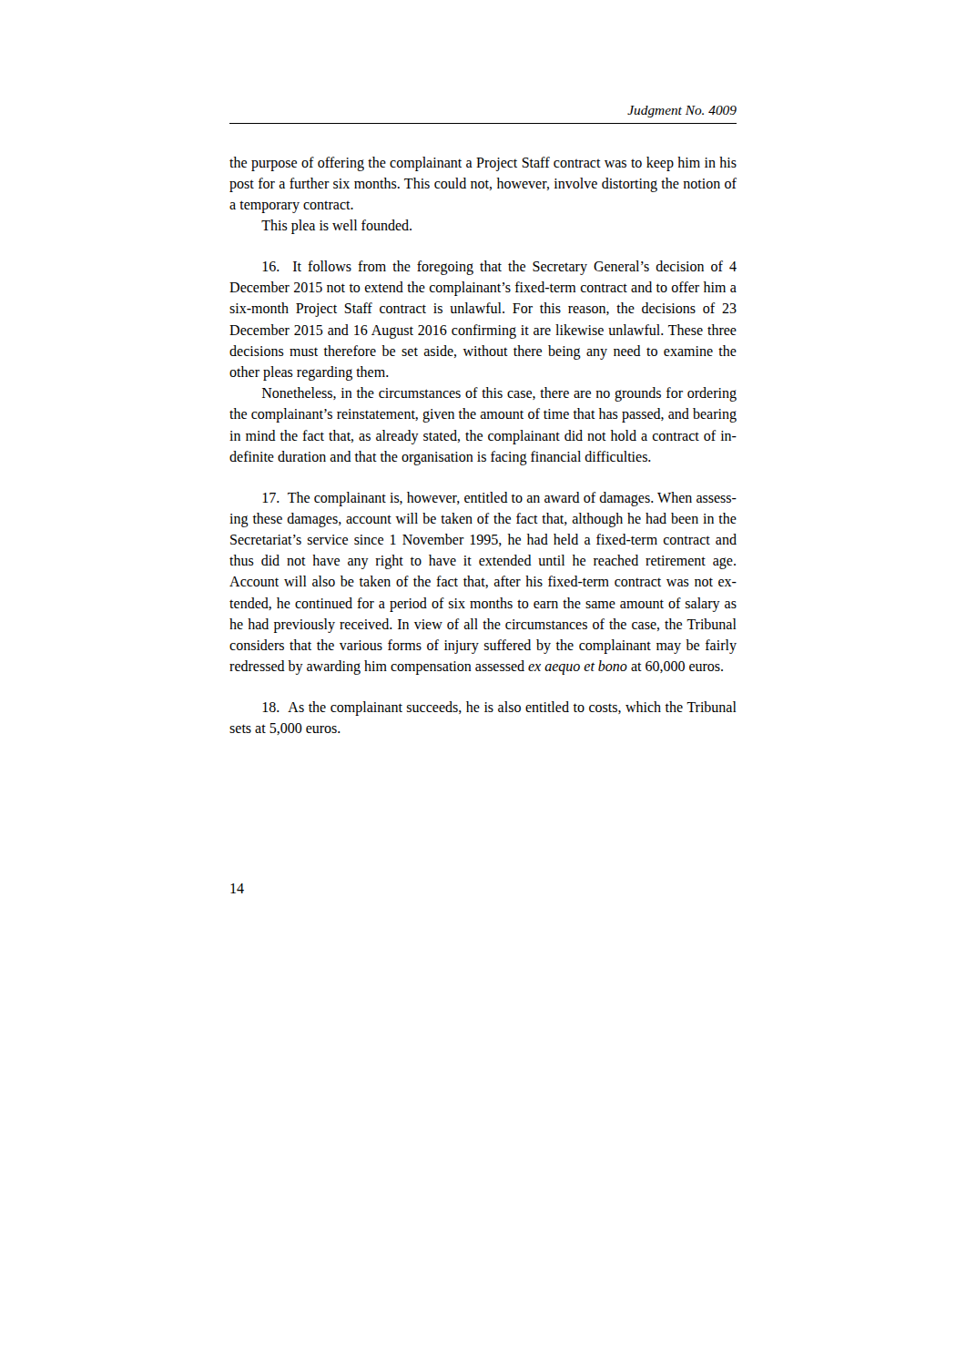Judgment No. 4009
the purpose of offering the complainant a Project Staff contract was to keep him in his post for a further six months. This could not, however, involve distorting the notion of a temporary contract.
This plea is well founded.
16. It follows from the foregoing that the Secretary General’s decision of 4 December 2015 not to extend the complainant’s fixed-term contract and to offer him a six-month Project Staff contract is unlawful. For this reason, the decisions of 23 December 2015 and 16 August 2016 confirming it are likewise unlawful. These three decisions must therefore be set aside, without there being any need to examine the other pleas regarding them.
Nonetheless, in the circumstances of this case, there are no grounds for ordering the complainant’s reinstatement, given the amount of time that has passed, and bearing in mind the fact that, as already stated, the complainant did not hold a contract of indefinite duration and that the organisation is facing financial difficulties.
17. The complainant is, however, entitled to an award of damages. When assessing these damages, account will be taken of the fact that, although he had been in the Secretariat’s service since 1 November 1995, he had held a fixed-term contract and thus did not have any right to have it extended until he reached retirement age. Account will also be taken of the fact that, after his fixed-term contract was not extended, he continued for a period of six months to earn the same amount of salary as he had previously received. In view of all the circumstances of the case, the Tribunal considers that the various forms of injury suffered by the complainant may be fairly redressed by awarding him compensation assessed ex aequo et bono at 60,000 euros.
18. As the complainant succeeds, he is also entitled to costs, which the Tribunal sets at 5,000 euros.
14